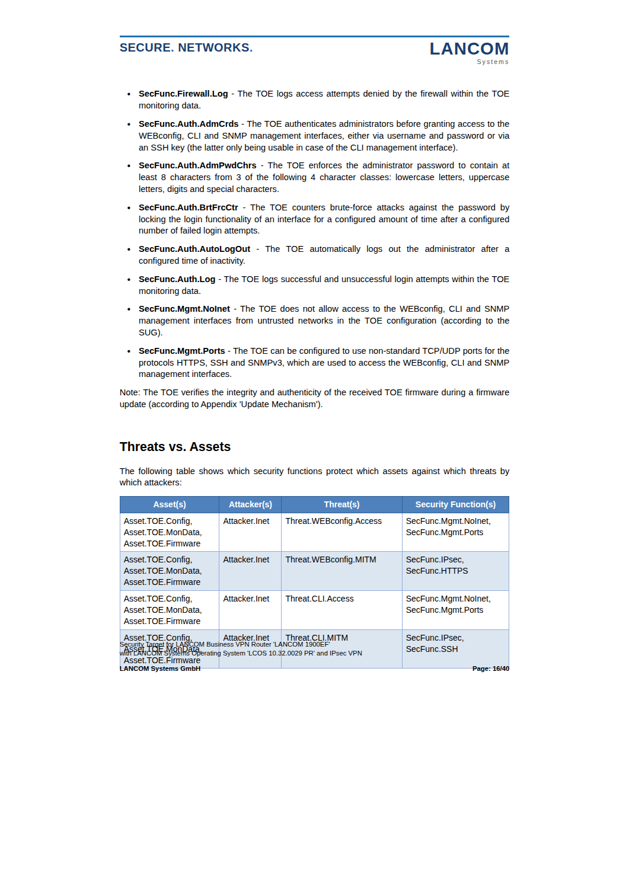SECURE. NETWORKS.
LANCOM
Systems
SecFunc.Firewall.Log - The TOE logs access attempts denied by the firewall within the TOE monitoring data.
SecFunc.Auth.AdmCrds - The TOE authenticates administrators before granting access to the WEBconfig, CLI and SNMP management interfaces, either via username and password or via an SSH key (the latter only being usable in case of the CLI management interface).
SecFunc.Auth.AdmPwdChrs - The TOE enforces the administrator password to contain at least 8 characters from 3 of the following 4 character classes: lowercase letters, uppercase letters, digits and special characters.
SecFunc.Auth.BrtFrcCtr - The TOE counters brute-force attacks against the password by locking the login functionality of an interface for a configured amount of time after a configured number of failed login attempts.
SecFunc.Auth.AutoLogOut - The TOE automatically logs out the administrator after a configured time of inactivity.
SecFunc.Auth.Log - The TOE logs successful and unsuccessful login attempts within the TOE monitoring data.
SecFunc.Mgmt.NoInet - The TOE does not allow access to the WEBconfig, CLI and SNMP management interfaces from untrusted networks in the TOE configuration (according to the SUG).
SecFunc.Mgmt.Ports - The TOE can be configured to use non-standard TCP/UDP ports for the protocols HTTPS, SSH and SNMPv3, which are used to access the WEBconfig, CLI and SNMP management interfaces.
Note: The TOE verifies the integrity and authenticity of the received TOE firmware during a firmware update (according to Appendix 'Update Mechanism').
Threats vs. Assets
The following table shows which security functions protect which assets against which threats by which attackers:
| Asset(s) | Attacker(s) | Threat(s) | Security Function(s) |
| --- | --- | --- | --- |
| Asset.TOE.Config, Asset.TOE.MonData, Asset.TOE.Firmware | Attacker.Inet | Threat.WEBconfig.Access | SecFunc.Mgmt.NoInet, SecFunc.Mgmt.Ports |
| Asset.TOE.Config, Asset.TOE.MonData, Asset.TOE.Firmware | Attacker.Inet | Threat.WEBconfig.MITM | SecFunc.IPsec, SecFunc.HTTPS |
| Asset.TOE.Config, Asset.TOE.MonData, Asset.TOE.Firmware | Attacker.Inet | Threat.CLI.Access | SecFunc.Mgmt.NoInet, SecFunc.Mgmt.Ports |
| Asset.TOE.Config, Asset.TOE.MonData, Asset.TOE.Firmware | Attacker.Inet | Threat.CLI.MITM | SecFunc.IPsec, SecFunc.SSH |
Security Target for LANCOM Business VPN Router 'LANCOM 1900EF'
with LANCOM Systems Operating System 'LCOS 10.32.0029 PR' and IPsec VPN
LANCOM Systems GmbH Page: 16/40